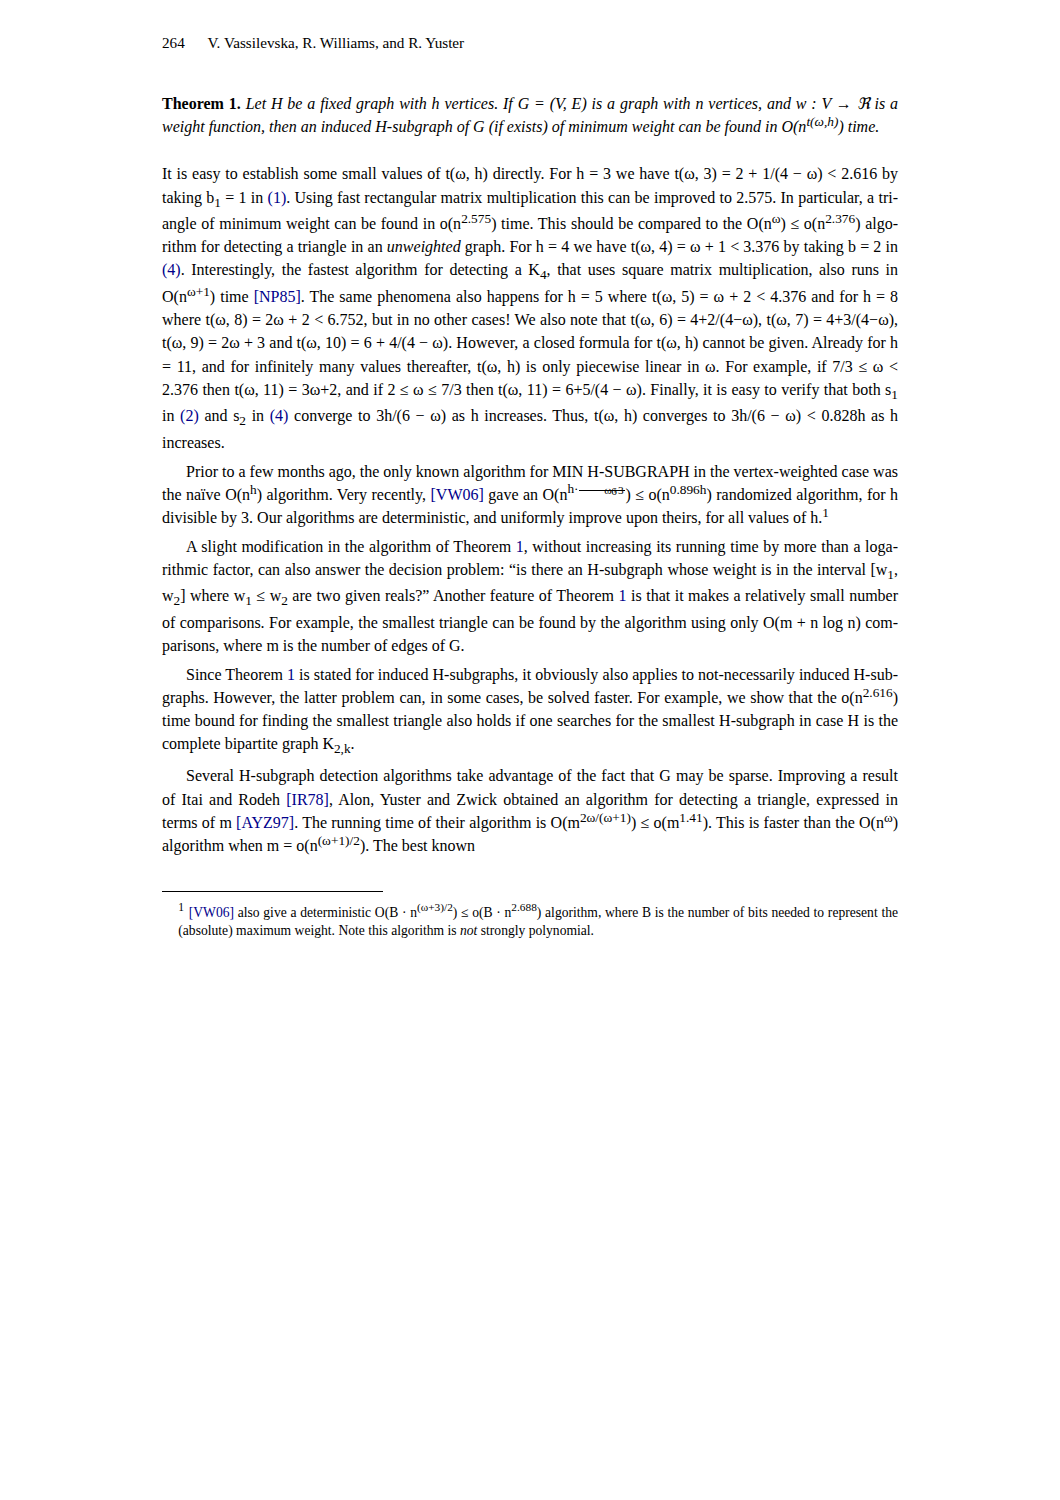264 V. Vassilevska, R. Williams, and R. Yuster
Theorem 1. Let H be a fixed graph with h vertices. If G = (V, E) is a graph with n vertices, and w : V → ℜ is a weight function, then an induced H-subgraph of G (if exists) of minimum weight can be found in O(nt(ω,h)) time.
It is easy to establish some small values of t(ω, h) directly. For h = 3 we have t(ω, 3) = 2 + 1/(4 − ω) < 2.616 by taking b1 = 1 in (1). Using fast rectangular matrix multiplication this can be improved to 2.575. In particular, a triangle of minimum weight can be found in o(n2.575) time. This should be compared to the O(nω) ≤ o(n2.376) algorithm for detecting a triangle in an unweighted graph. For h = 4 we have t(ω, 4) = ω + 1 < 3.376 by taking b = 2 in (4). Interestingly, the fastest algorithm for detecting a K4, that uses square matrix multiplication, also runs in O(nω+1) time [NP85]. The same phenomena also happens for h = 5 where t(ω, 5) = ω + 2 < 4.376 and for h = 8 where t(ω, 8) = 2ω + 2 < 6.752, but in no other cases! We also note that t(ω, 6) = 4+2/(4−ω), t(ω, 7) = 4+3/(4−ω), t(ω, 9) = 2ω + 3 and t(ω, 10) = 6 + 4/(4 − ω). However, a closed formula for t(ω, h) cannot be given. Already for h = 11, and for infinitely many values thereafter, t(ω, h) is only piecewise linear in ω. For example, if 7/3 ≤ ω < 2.376 then t(ω, 11) = 3ω+2, and if 2 ≤ ω ≤ 7/3 then t(ω, 11) = 6+5/(4 − ω). Finally, it is easy to verify that both s1 in (2) and s2 in (4) converge to 3h/(6 − ω) as h increases. Thus, t(ω, h) converges to 3h/(6 − ω) < 0.828h as h increases.
Prior to a few months ago, the only known algorithm for MIN H-SUBGRAPH in the vertex-weighted case was the naïve O(nh) algorithm. Very recently, [VW06] gave an O(nh·ω+36) ≤ o(n0.896h) randomized algorithm, for h divisible by 3. Our algorithms are deterministic, and uniformly improve upon theirs, for all values of h.1
A slight modification in the algorithm of Theorem 1, without increasing its running time by more than a logarithmic factor, can also answer the decision problem: “is there an H-subgraph whose weight is in the interval [w1, w2] where w1 ≤ w2 are two given reals?” Another feature of Theorem 1 is that it makes a relatively small number of comparisons. For example, the smallest triangle can be found by the algorithm using only O(m + n log n) comparisons, where m is the number of edges of G.
Since Theorem 1 is stated for induced H-subgraphs, it obviously also applies to not-necessarily induced H-subgraphs. However, the latter problem can, in some cases, be solved faster. For example, we show that the o(n2.616) time bound for finding the smallest triangle also holds if one searches for the smallest H-subgraph in case H is the complete bipartite graph K2,k.
Several H-subgraph detection algorithms take advantage of the fact that G may be sparse. Improving a result of Itai and Rodeh [IR78], Alon, Yuster and Zwick obtained an algorithm for detecting a triangle, expressed in terms of m [AYZ97]. The running time of their algorithm is O(m2ω/(ω+1)) ≤ o(m1.41). This is faster than the O(nω) algorithm when m = o(n(ω+1)/2). The best known
1[VW06] also give a deterministic O(B · n(ω+3)/2) ≤ o(B · n2.688) algorithm, where B is the number of bits needed to represent the (absolute) maximum weight. Note this algorithm is not strongly polynomial.